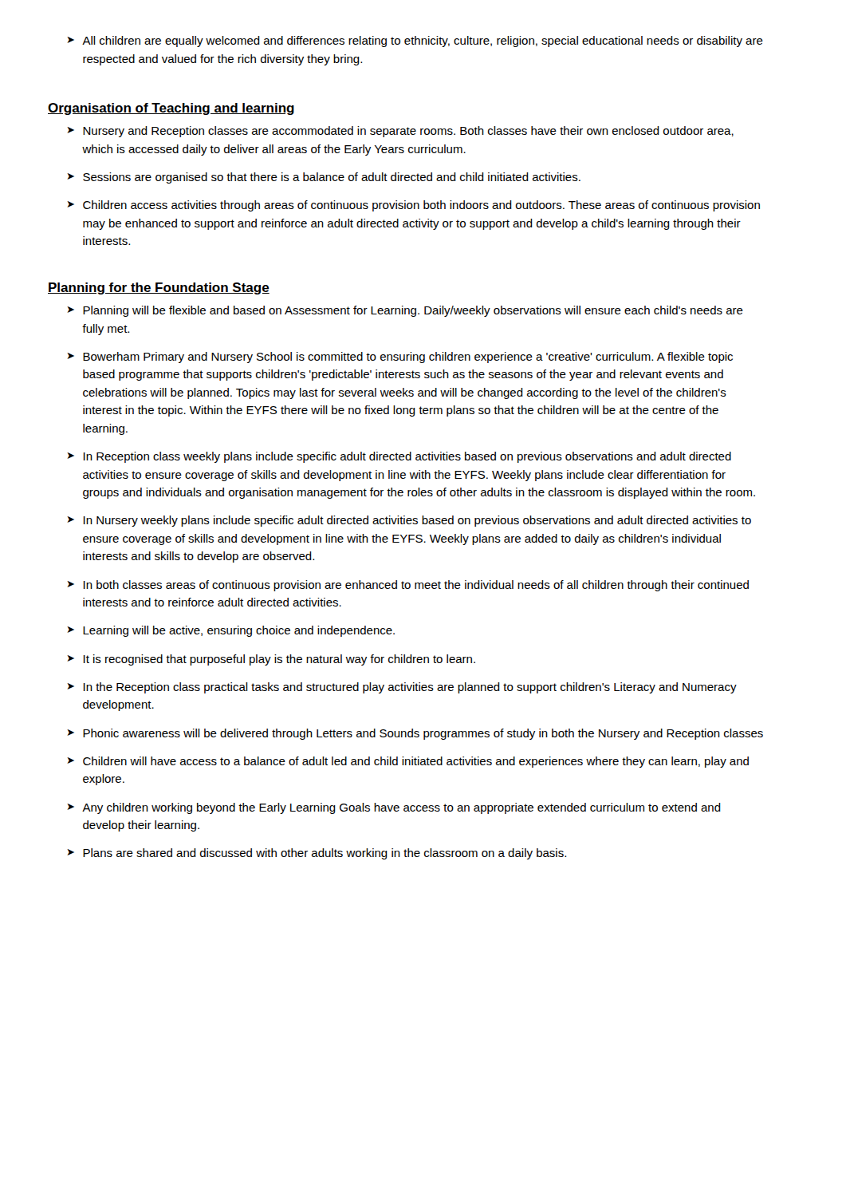All children are equally welcomed and differences relating to ethnicity, culture, religion, special educational needs or disability are respected and valued for the rich diversity they bring.
Organisation of Teaching and learning
Nursery and Reception classes are accommodated in separate rooms. Both classes have their own enclosed outdoor area, which is accessed daily to deliver all areas of the Early Years curriculum.
Sessions are organised so that there is a balance of adult directed and child initiated activities.
Children access activities through areas of continuous provision both indoors and outdoors. These areas of continuous provision may be enhanced to support and reinforce an adult directed activity or to support and develop a child's learning through their interests.
Planning for the Foundation Stage
Planning will be flexible and based on Assessment for Learning. Daily/weekly observations will ensure each child's needs are fully met.
Bowerham Primary and Nursery School is committed to ensuring children experience a 'creative' curriculum. A flexible topic based programme that supports children's 'predictable' interests such as the seasons of the year and relevant events and celebrations will be planned. Topics may last for several weeks and will be changed according to the level of the children's interest in the topic. Within the EYFS there will be no fixed long term plans so that the children will be at the centre of the learning.
In Reception class weekly plans include specific adult directed activities based on previous observations and adult directed activities to ensure coverage of skills and development in line with the EYFS. Weekly plans include clear differentiation for groups and individuals and organisation management for the roles of other adults in the classroom is displayed within the room.
In Nursery weekly plans include specific adult directed activities based on previous observations and adult directed activities to ensure coverage of skills and development in line with the EYFS. Weekly plans are added to daily as children's individual interests and skills to develop are observed.
In both classes areas of continuous provision are enhanced to meet the individual needs of all children through their continued interests and to reinforce adult directed activities.
Learning will be active, ensuring choice and independence.
It is recognised that purposeful play is the natural way for children to learn.
In the Reception class practical tasks and structured play activities are planned to support children's Literacy and Numeracy development.
Phonic awareness will be delivered through Letters and Sounds programmes of study in both the Nursery and Reception classes
Children will have access to a balance of adult led and child initiated activities and experiences where they can learn, play and explore.
Any children working beyond the Early Learning Goals have access to an appropriate extended curriculum to extend and develop their learning.
Plans are shared and discussed with other adults working in the classroom on a daily basis.